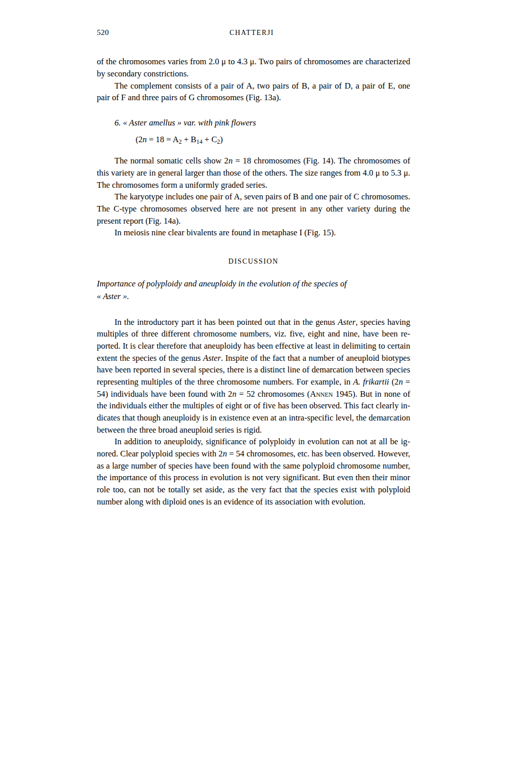520 Chatterji
of the chromosomes varies from 2.0 μ to 4.3 μ. Two pairs of chromosomes are characterized by secondary constrictions.
The complement consists of a pair of A, two pairs of B, a pair of D, a pair of E, one pair of F and three pairs of G chromosomes (Fig. 13a).
6. « Aster amellus » var. with pink flowers
(2n = 18 = A2 + B14 + C2)
The normal somatic cells show 2n = 18 chromosomes (Fig. 14). The chromosomes of this variety are in general larger than those of the others. The size ranges from 4.0 μ to 5.3 μ. The chromosomes form a uniformly graded series.
The karyotype includes one pair of A, seven pairs of B and one pair of C chromosomes. The C-type chromosomes observed here are not present in any other variety during the present report (Fig. 14a).
In meiosis nine clear bivalents are found in metaphase I (Fig. 15).
Discussion
Importance of polyploidy and aneuploidy in the evolution of the species of« Aster ».
In the introductory part it has been pointed out that in the genus Aster, species having multiples of three different chromosome numbers, viz. five, eight and nine, have been reported. It is clear therefore that aneuploidy has been effective at least in delimiting to certain extent the species of the genus Aster. Inspite of the fact that a number of aneuploid biotypes have been reported in several species, there is a distinct line of demarcation between species representing multiples of the three chromosome numbers. For example, in A. frikartii (2n = 54) individuals have been found with 2n = 52 chromosomes (Annen 1945). But in none of the individuals either the multiples of eight or of five has been observed. This fact clearly indicates that though aneuploidy is in existence even at an intra-specific level, the demarcation between the three broad aneuploid series is rigid.
In addition to aneuploidy, significance of polyploidy in evolution can not at all be ignored. Clear polyploid species with 2n = 54 chromosomes, etc. has been observed. However, as a large number of species have been found with the same polyploid chromosome number, the importance of this process in evolution is not very significant. But even then their minor role too, can not be totally set aside, as the very fact that the species exist with polyploid number along with diploid ones is an evidence of its association with evolution.